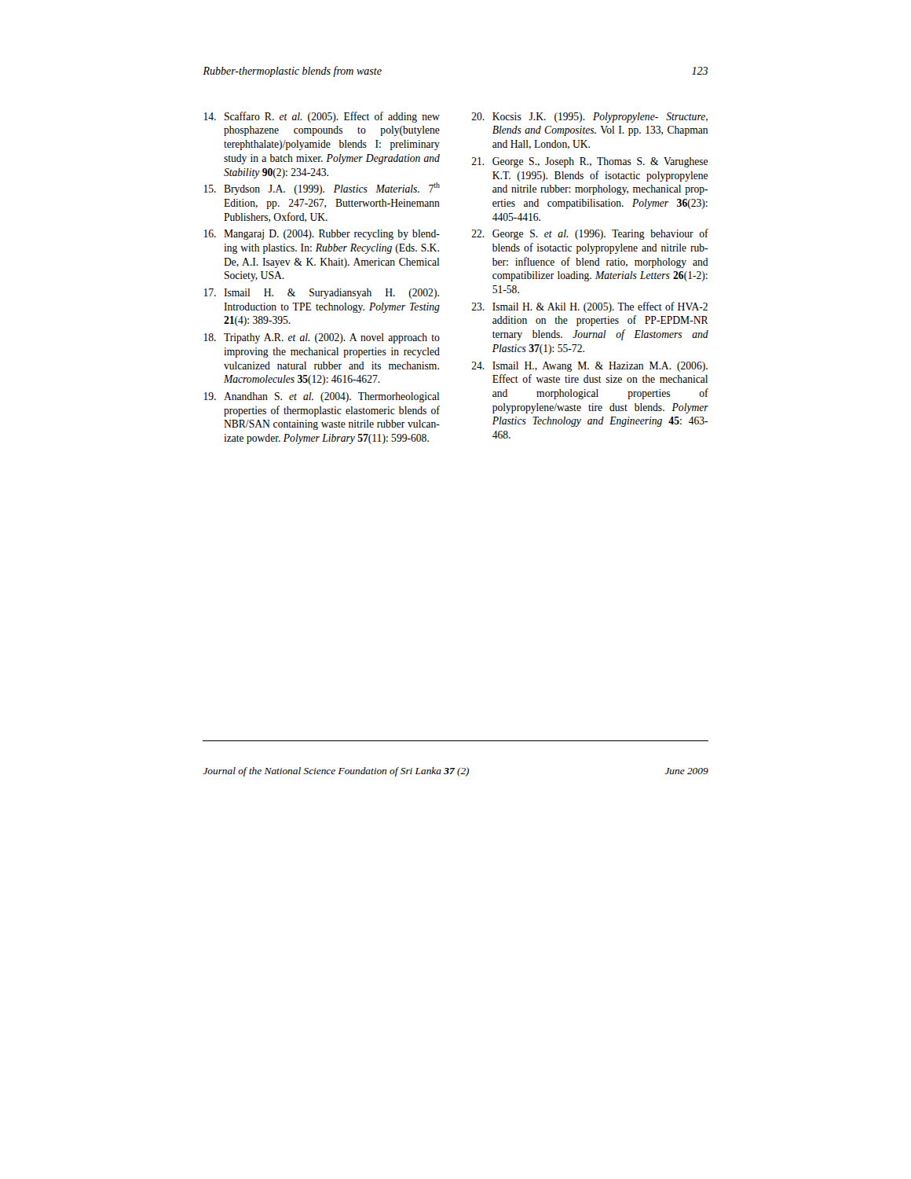Rubber-thermoplastic blends from waste 123
14. Scaffaro R. et al. (2005). Effect of adding new phosphazene compounds to poly(butylene terephthalate)/polyamide blends I: preliminary study in a batch mixer. Polymer Degradation and Stability 90(2): 234-243.
15. Brydson J.A. (1999). Plastics Materials. 7th Edition, pp. 247-267, Butterworth-Heinemann Publishers, Oxford, UK.
16. Mangaraj D. (2004). Rubber recycling by blending with plastics. In: Rubber Recycling (Eds. S.K. De, A.I. Isayev & K. Khait). American Chemical Society, USA.
17. Ismail H. & Suryadiansyah H. (2002). Introduction to TPE technology. Polymer Testing 21(4): 389-395.
18. Tripathy A.R. et al. (2002). A novel approach to improving the mechanical properties in recycled vulcanized natural rubber and its mechanism. Macromolecules 35(12): 4616-4627.
19. Anandhan S. et al. (2004). Thermorheological properties of thermoplastic elastomeric blends of NBR/SAN containing waste nitrile rubber vulcanizate powder. Polymer Library 57(11): 599-608.
20. Kocsis J.K. (1995). Polypropylene- Structure, Blends and Composites. Vol I. pp. 133, Chapman and Hall, London, UK.
21. George S., Joseph R., Thomas S. & Varughese K.T. (1995). Blends of isotactic polypropylene and nitrile rubber: morphology, mechanical properties and compatibilisation. Polymer 36(23): 4405-4416.
22. George S. et al. (1996). Tearing behaviour of blends of isotactic polypropylene and nitrile rubber: influence of blend ratio, morphology and compatibilizer loading. Materials Letters 26(1-2): 51-58.
23. Ismail H. & Akil H. (2005). The effect of HVA-2 addition on the properties of PP-EPDM-NR ternary blends. Journal of Elastomers and Plastics 37(1): 55-72.
24. Ismail H., Awang M. & Hazizan M.A. (2006). Effect of waste tire dust size on the mechanical and morphological properties of polypropylene/waste tire dust blends. Polymer Plastics Technology and Engineering 45: 463-468.
Journal of the National Science Foundation of Sri Lanka 37 (2) June 2009